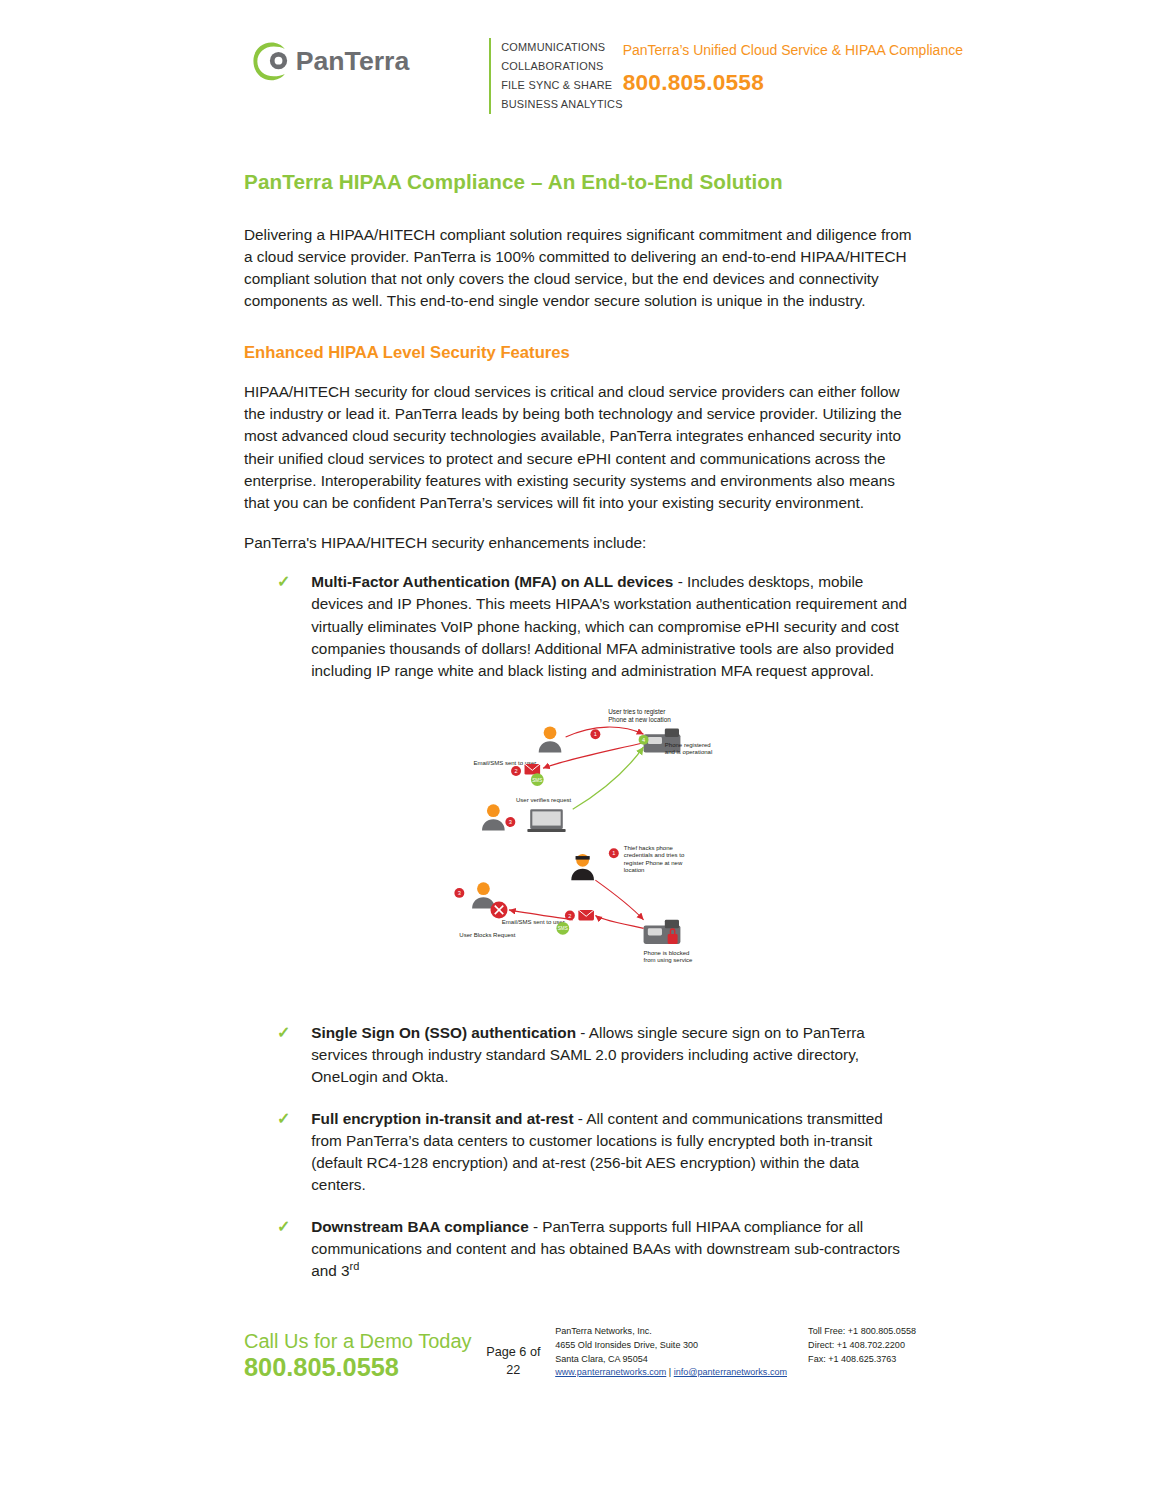PanTerra
Communications
Collaborations
File Sync & Share
Business Analytics
PanTerra’s Unified Cloud Service & HIPAA Compliance
800.805.0558
PanTerra HIPAA Compliance – An End-to-End Solution
Delivering a HIPAA/HITECH compliant solution requires significant commitment and diligence from a cloud service provider. PanTerra is 100% committed to delivering an end-to-end HIPAA/HITECH compliant solution that not only covers the cloud service, but the end devices and connectivity components as well. This end-to-end single vendor secure solution is unique in the industry.
Enhanced HIPAA Level Security Features
HIPAA/HITECH security for cloud services is critical and cloud service providers can either follow the industry or lead it. PanTerra leads by being both technology and service provider. Utilizing the most advanced cloud security technologies available, PanTerra integrates enhanced security into their unified cloud services to protect and secure ePHI content and communications across the enterprise. Interoperability features with existing security systems and environments also means that you can be confident PanTerra’s services will fit into your existing security environment.
PanTerra's HIPAA/HITECH security enhancements include:
Multi-Factor Authentication (MFA) on ALL devices - Includes desktops, mobile devices and IP Phones. This meets HIPAA’s workstation authentication requirement and virtually eliminates VoIP phone hacking, which can compromise ePHI security and cost companies thousands of dollars! Additional MFA administrative tools are also provided including IP range white and black listing and administration MFA request approval.
User tries to register Phone at new location 1 Phone registered and is operational 2 Email/SMS sent to user SMS 4 User verifies request 3 1 Thief hacks phone credentials and tries to register Phone at new location Phone is blocked from using service 2 Email/SMS sent to user SMS 3 User Blocks Request
Single Sign On (SSO) authentication - Allows single secure sign on to PanTerra services through industry standard SAML 2.0 providers including active directory, OneLogin and Okta.
Full encryption in-transit and at-rest - All content and communications transmitted from PanTerra’s data centers to customer locations is fully encrypted both in-transit (default RC4-128 encryption) and at-rest (256-bit AES encryption) within the data centers.
Downstream BAA compliance - PanTerra supports full HIPAA compliance for all communications and content and has obtained BAAs with downstream sub-contractors and 3rd
Call Us for a Demo Today
800.805.0558
Page 6 of 22
PanTerra Networks, Inc.
4655 Old Ironsides Drive, Suite 300
Santa Clara, CA 95054
www.panterranetworks.com | info@panterranetworks.com
Toll Free: +1 800.805.0558
Direct: +1 408.702.2200
Fax: +1 408.625.3763